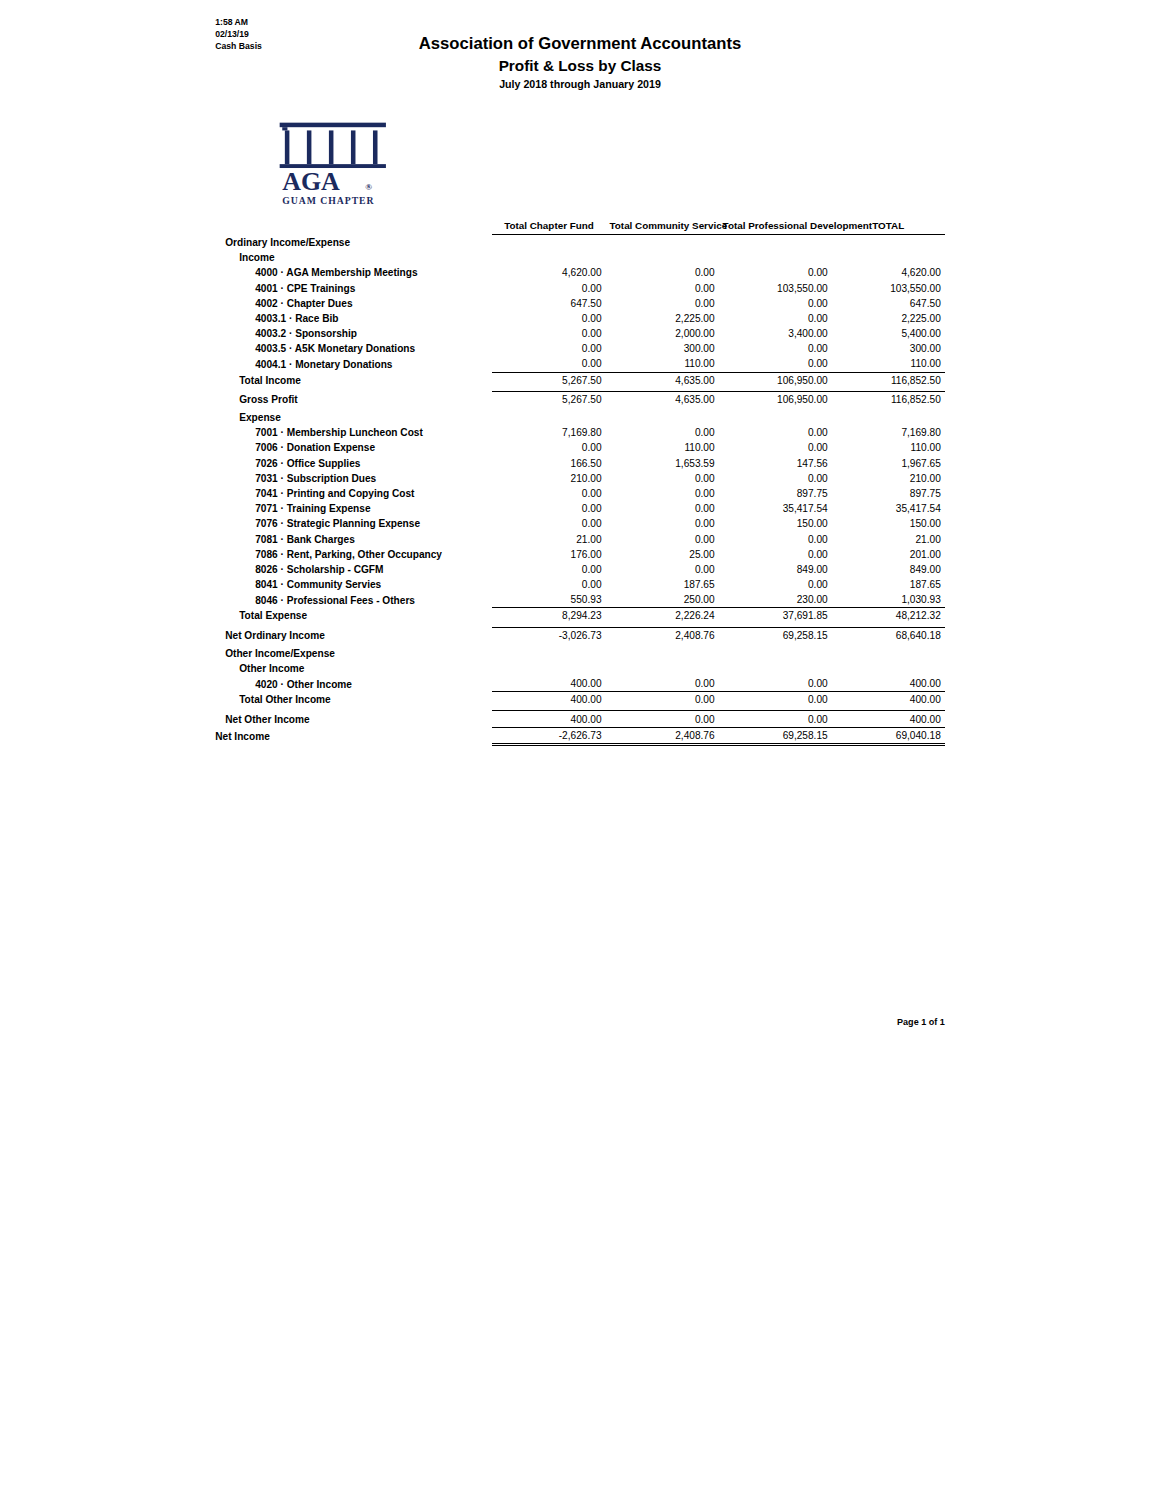1:58 AM
02/13/19
Cash Basis
Association of Government Accountants
Profit & Loss by Class
July 2018 through January 2019
AGA ® GUAM CHAPTER
| | Total Chapter Fund | Total Community Service | Total Professional Development | TOTAL |
| --- | --- | --- | --- | --- |
| Ordinary Income/Expense | | | | |
| Income | | | | |
| 4000 · AGA Membership Meetings | 4,620.00 | 0.00 | 0.00 | 4,620.00 |
| 4001 · CPE Trainings | 0.00 | 0.00 | 103,550.00 | 103,550.00 |
| 4002 · Chapter Dues | 647.50 | 0.00 | 0.00 | 647.50 |
| 4003.1 · Race Bib | 0.00 | 2,225.00 | 0.00 | 2,225.00 |
| 4003.2 · Sponsorship | 0.00 | 2,000.00 | 3,400.00 | 5,400.00 |
| 4003.5 · A5K Monetary Donations | 0.00 | 300.00 | 0.00 | 300.00 |
| 4004.1 · Monetary Donations | 0.00 | 110.00 | 0.00 | 110.00 |
| Total Income | 5,267.50 | 4,635.00 | 106,950.00 | 116,852.50 |
| Gross Profit | 5,267.50 | 4,635.00 | 106,950.00 | 116,852.50 |
| Expense | | | | |
| 7001 · Membership Luncheon Cost | 7,169.80 | 0.00 | 0.00 | 7,169.80 |
| 7006 · Donation Expense | 0.00 | 110.00 | 0.00 | 110.00 |
| 7026 · Office Supplies | 166.50 | 1,653.59 | 147.56 | 1,967.65 |
| 7031 · Subscription Dues | 210.00 | 0.00 | 0.00 | 210.00 |
| 7041 · Printing and Copying Cost | 0.00 | 0.00 | 897.75 | 897.75 |
| 7071 · Training Expense | 0.00 | 0.00 | 35,417.54 | 35,417.54 |
| 7076 · Strategic Planning Expense | 0.00 | 0.00 | 150.00 | 150.00 |
| 7081 · Bank Charges | 21.00 | 0.00 | 0.00 | 21.00 |
| 7086 · Rent, Parking, Other Occupancy | 176.00 | 25.00 | 0.00 | 201.00 |
| 8026 · Scholarship - CGFM | 0.00 | 0.00 | 849.00 | 849.00 |
| 8041 · Community Servies | 0.00 | 187.65 | 0.00 | 187.65 |
| 8046 · Professional Fees - Others | 550.93 | 250.00 | 230.00 | 1,030.93 |
| Total Expense | 8,294.23 | 2,226.24 | 37,691.85 | 48,212.32 |
| Net Ordinary Income | -3,026.73 | 2,408.76 | 69,258.15 | 68,640.18 |
| Other Income/Expense | | | | |
| Other Income | | | | |
| 4020 · Other Income | 400.00 | 0.00 | 0.00 | 400.00 |
| Total Other Income | 400.00 | 0.00 | 0.00 | 400.00 |
| Net Other Income | 400.00 | 0.00 | 0.00 | 400.00 |
| Net Income | -2,626.73 | 2,408.76 | 69,258.15 | 69,040.18 |
Page 1 of 1